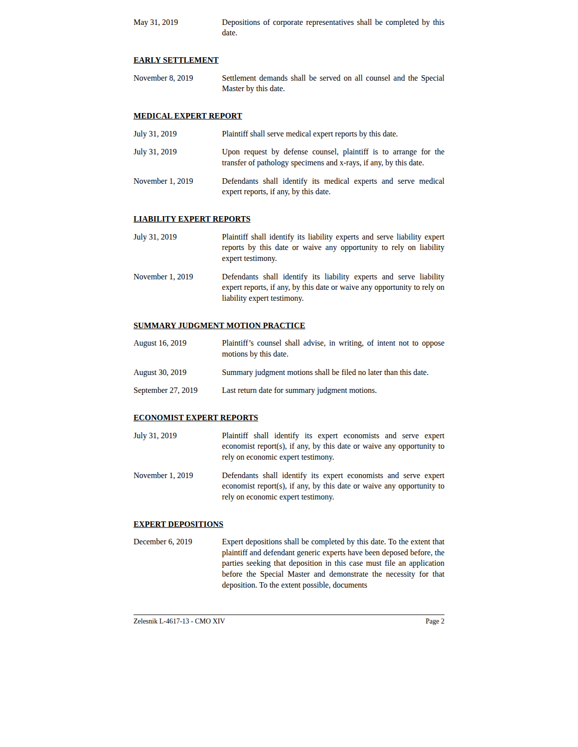| May 31, 2019 | Depositions of corporate representatives shall be completed by this date. |
EARLY SETTLEMENT
| November 8, 2019 | Settlement demands shall be served on all counsel and the Special Master by this date. |
MEDICAL EXPERT REPORT
| July 31, 2019 | Plaintiff shall serve medical expert reports by this date. |
| July 31, 2019 | Upon request by defense counsel, plaintiff is to arrange for the transfer of pathology specimens and x-rays, if any, by this date. |
| November 1, 2019 | Defendants shall identify its medical experts and serve medical expert reports, if any, by this date. |
LIABILITY EXPERT REPORTS
| July 31, 2019 | Plaintiff shall identify its liability experts and serve liability expert reports by this date or waive any opportunity to rely on liability expert testimony. |
| November 1, 2019 | Defendants shall identify its liability experts and serve liability expert reports, if any, by this date or waive any opportunity to rely on liability expert testimony. |
SUMMARY JUDGMENT MOTION PRACTICE
| August 16, 2019 | Plaintiff’s counsel shall advise, in writing, of intent not to oppose motions by this date. |
| August 30, 2019 | Summary judgment motions shall be filed no later than this date. |
| September 27, 2019 | Last return date for summary judgment motions. |
ECONOMIST EXPERT REPORTS
| July 31, 2019 | Plaintiff shall identify its expert economists and serve expert economist report(s), if any, by this date or waive any opportunity to rely on economic expert testimony. |
| November 1, 2019 | Defendants shall identify its expert economists and serve expert economist report(s), if any, by this date or waive any opportunity to rely on economic expert testimony. |
EXPERT DEPOSITIONS
| December 6, 2019 | Expert depositions shall be completed by this date. To the extent that plaintiff and defendant generic experts have been deposed before, the parties seeking that deposition in this case must file an application before the Special Master and demonstrate the necessity for that deposition. To the extent possible, documents |
Zelesnik L-4617-13 - CMO XIV Page 2